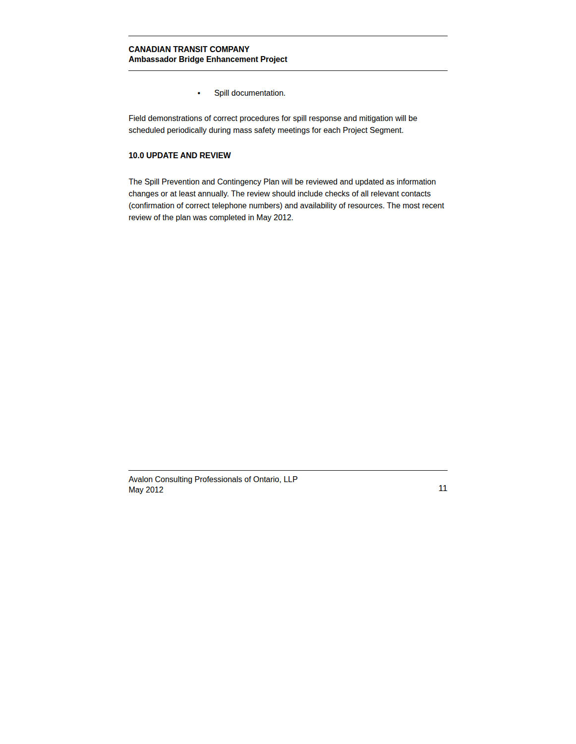CANADIAN TRANSIT COMPANY
Ambassador Bridge Enhancement Project
Spill documentation.
Field demonstrations of correct procedures for spill response and mitigation will be scheduled periodically during mass safety meetings for each Project Segment.
10.0 UPDATE AND REVIEW
The Spill Prevention and Contingency Plan will be reviewed and updated as information changes or at least annually. The review should include checks of all relevant contacts (confirmation of correct telephone numbers) and availability of resources. The most recent review of the plan was completed in May 2012.
Avalon Consulting Professionals of Ontario, LLP
May 2012
11